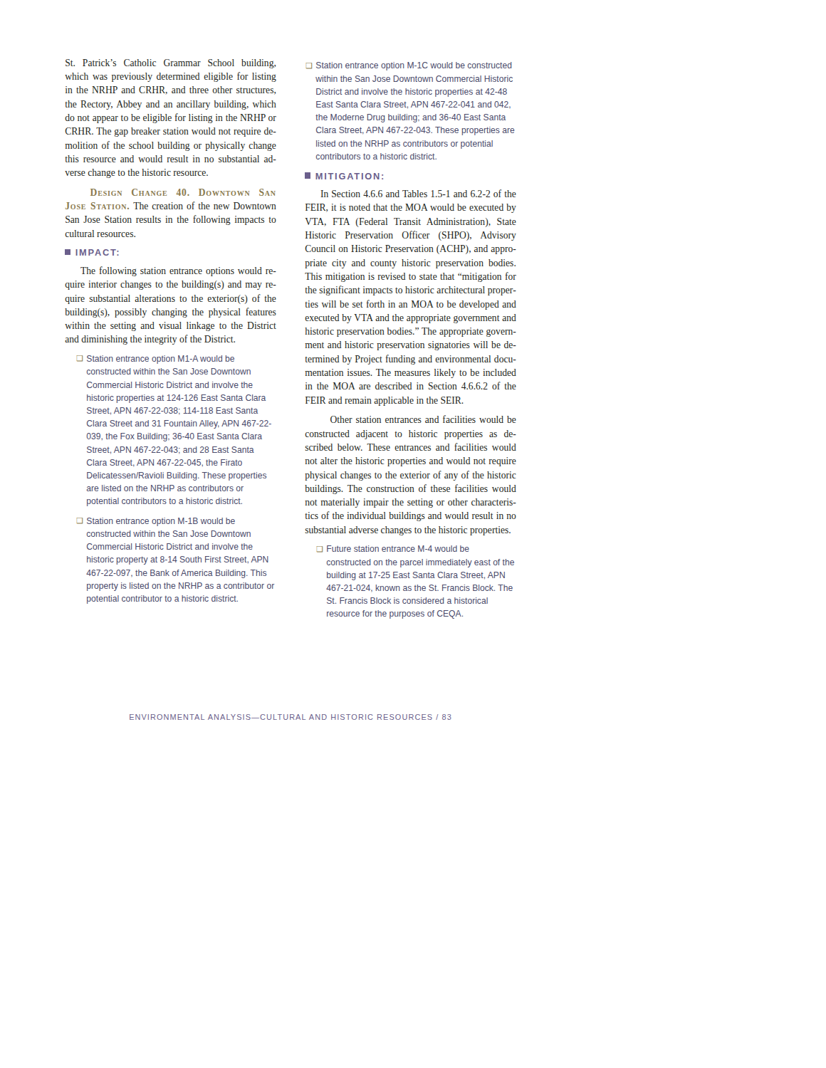St. Patrick’s Catholic Grammar School building, which was previously determined eligible for listing in the NRHP and CRHR, and three other structures, the Rectory, Abbey and an ancillary building, which do not appear to be eligible for listing in the NRHP or CRHR. The gap breaker station would not require demolition of the school building or physically change this resource and would result in no substantial adverse change to the historic resource.
Design Change 40. Downtown San Jose Station. The creation of the new Downtown San Jose Station results in the following impacts to cultural resources.
Impact:
The following station entrance options would require interior changes to the building(s) and may require substantial alterations to the exterior(s) of the building(s), possibly changing the physical features within the setting and visual linkage to the District and diminishing the integrity of the District.
Station entrance option M1-A would be constructed within the San Jose Downtown Commercial Historic District and involve the historic properties at 124-126 East Santa Clara Street, APN 467-22-038; 114-118 East Santa Clara Street and 31 Fountain Alley, APN 467-22-039, the Fox Building; 36-40 East Santa Clara Street, APN 467-22-043; and 28 East Santa Clara Street, APN 467-22-045, the Firato Delicatessen/Ravioli Building. These properties are listed on the NRHP as contributors or potential contributors to a historic district.
Station entrance option M-1B would be constructed within the San Jose Downtown Commercial Historic District and involve the historic property at 8-14 South First Street, APN 467-22-097, the Bank of America Building. This property is listed on the NRHP as a contributor or potential contributor to a historic district.
Station entrance option M-1C would be constructed within the San Jose Downtown Commercial Historic District and involve the historic properties at 42-48 East Santa Clara Street, APN 467-22-041 and 042, the Moderne Drug building; and 36-40 East Santa Clara Street, APN 467-22-043. These properties are listed on the NRHP as contributors or potential contributors to a historic district.
Mitigation:
In Section 4.6.6 and Tables 1.5-1 and 6.2-2 of the FEIR, it is noted that the MOA would be executed by VTA, FTA (Federal Transit Administration), State Historic Preservation Officer (SHPO), Advisory Council on Historic Preservation (ACHP), and appropriate city and county historic preservation bodies. This mitigation is revised to state that “mitigation for the significant impacts to historic architectural properties will be set forth in an MOA to be developed and executed by VTA and the appropriate government and historic preservation bodies.” The appropriate government and historic preservation signatories will be determined by Project funding and environmental documentation issues. The measures likely to be included in the MOA are described in Section 4.6.6.2 of the FEIR and remain applicable in the SEIR.
Other station entrances and facilities would be constructed adjacent to historic properties as described below. These entrances and facilities would not alter the historic properties and would not require physical changes to the exterior of any of the historic buildings. The construction of these facilities would not materially impair the setting or other characteristics of the individual buildings and would result in no substantial adverse changes to the historic properties.
Future station entrance M-4 would be constructed on the parcel immediately east of the building at 17-25 East Santa Clara Street, APN 467-21-024, known as the St. Francis Block. The St. Francis Block is considered a historical resource for the purposes of CEQA.
Environmental Analysis—Cultural and Historic Resources / 83